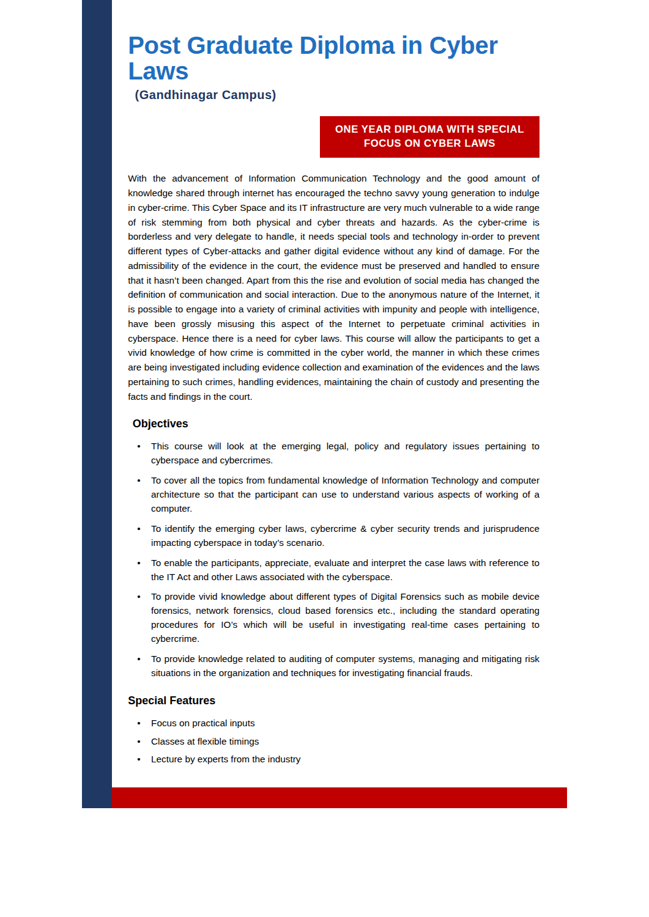Post Graduate Diploma in Cyber Laws
(Gandhinagar Campus)
ONE YEAR DIPLOMA WITH SPECIAL FOCUS ON CYBER LAWS
With the advancement of Information Communication Technology and the good amount of knowledge shared through internet has encouraged the techno savvy young generation to indulge in cyber-crime. This Cyber Space and its IT infrastructure are very much vulnerable to a wide range of risk stemming from both physical and cyber threats and hazards. As the cyber-crime is borderless and very delegate to handle, it needs special tools and technology in-order to prevent different types of Cyber-attacks and gather digital evidence without any kind of damage. For the admissibility of the evidence in the court, the evidence must be preserved and handled to ensure that it hasn’t been changed. Apart from this the rise and evolution of social media has changed the definition of communication and social interaction. Due to the anonymous nature of the Internet, it is possible to engage into a variety of criminal activities with impunity and people with intelligence, have been grossly misusing this aspect of the Internet to perpetuate criminal activities in cyberspace. Hence there is a need for cyber laws. This course will allow the participants to get a vivid knowledge of how crime is committed in the cyber world, the manner in which these crimes are being investigated including evidence collection and examination of the evidences and the laws pertaining to such crimes, handling evidences, maintaining the chain of custody and presenting the facts and findings in the court.
Objectives
This course will look at the emerging legal, policy and regulatory issues pertaining to cyberspace and cybercrimes.
To cover all the topics from fundamental knowledge of Information Technology and computer architecture so that the participant can use to understand various aspects of working of a computer.
To identify the emerging cyber laws, cybercrime & cyber security trends and jurisprudence impacting cyberspace in today’s scenario.
To enable the participants, appreciate, evaluate and interpret the case laws with reference to the IT Act and other Laws associated with the cyberspace.
To provide vivid knowledge about different types of Digital Forensics such as mobile device forensics, network forensics, cloud based forensics etc., including the standard operating procedures for IO’s which will be useful in investigating real-time cases pertaining to cybercrime.
To provide knowledge related to auditing of computer systems, managing and mitigating risk situations in the organization and techniques for investigating financial frauds.
Special Features
Focus on practical inputs
Classes at flexible timings
Lecture by experts from the industry